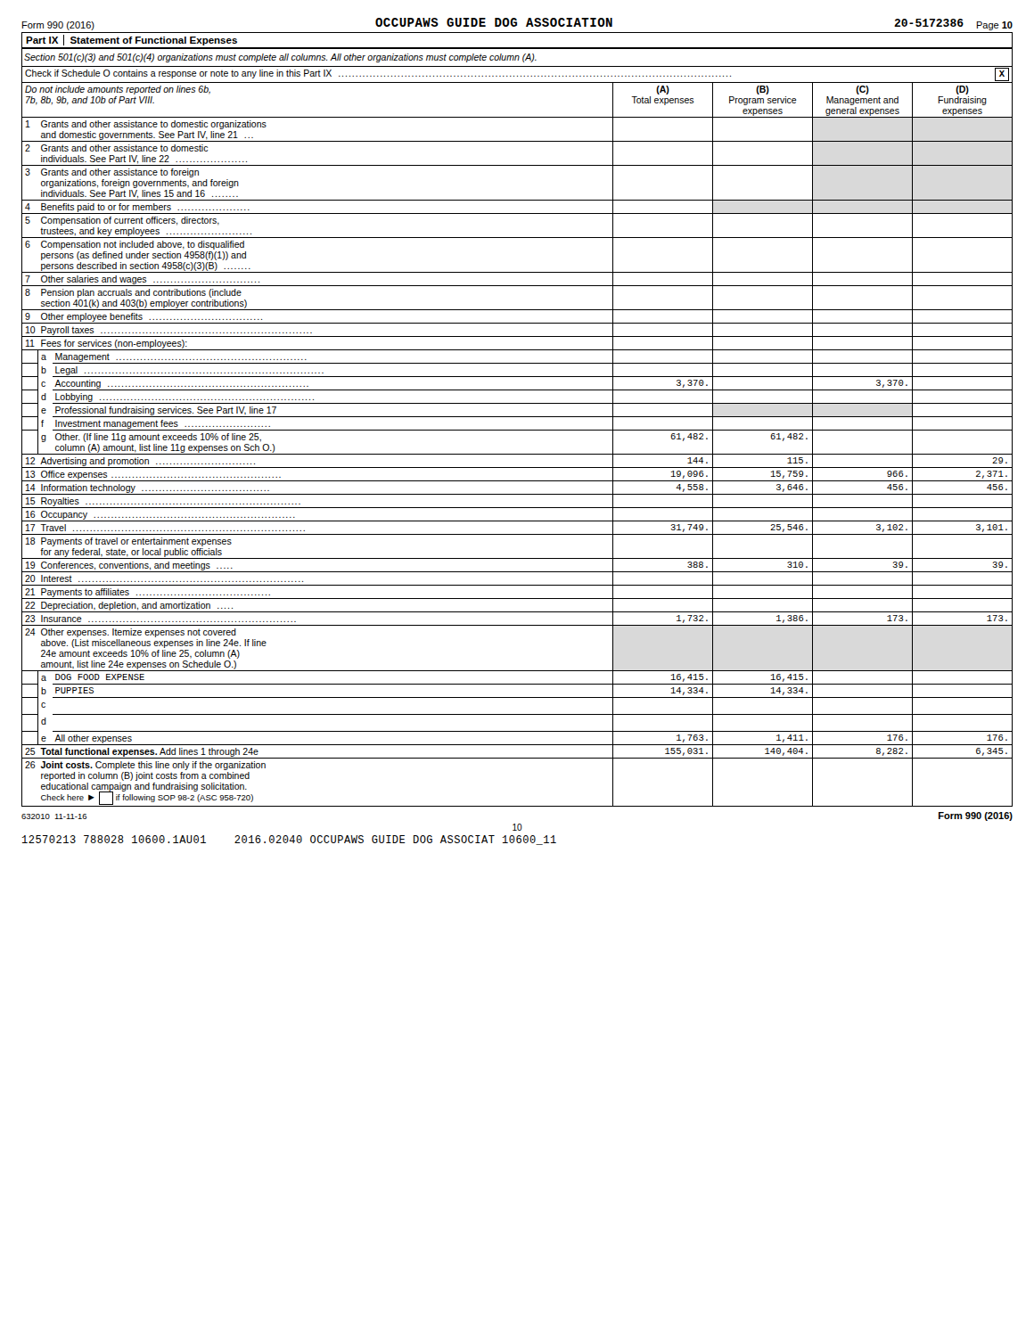Form 990 (2016)
OCCUPAWS GUIDE DOG ASSOCIATION
20-5172386
Page 10
Part IXStatement of Functional Expenses
Section 501(c)(3) and 501(c)(4) organizations must complete all columns. All other organizations must complete column (A).
| Check if Schedule O contains a response or note to any line in this Part IX ................................................................................................................. | X |
| Do not include amounts reported on lines 6b, 7b, 8b, 9b, and 10b of Part VIII. | (A) Total expenses | (B) Program service expenses | (C) Management and general expenses | (D) Fundraising expenses |
| 1 | Grants and other assistance to domestic organizations and domestic governments. See Part IV, line 21 ... | | | | |
| 2 | Grants and other assistance to domestic individuals. See Part IV, line 22 ..................... | | | | |
| 3 | Grants and other assistance to foreign organizations, foreign governments, and foreign individuals. See Part IV, lines 15 and 16 ........ | | | | |
| 4 | Benefits paid to or for members ..................... | | | | |
| 5 | Compensation of current officers, directors, trustees, and key employees ......................... | | | | |
| 6 | Compensation not included above, to disqualified persons (as defined under section 4958(f)(1)) and persons described in section 4958(c)(3)(B) ........ | | | | |
| 7 | Other salaries and wages ............................... | | | | |
| 8 | Pension plan accruals and contributions (include section 401(k) and 403(b) employer contributions) | | | | |
| 9 | Other employee benefits ................................. | | | | |
| 10 | Payroll taxes ............................................................. | | | | |
| 11 | Fees for services (non-employees): | | | | |
| | a | Management ....................................................... | | | | |
| | b | Legal ..................................................................... | | | | |
| | c | Accounting .......................................................... | 3,370. | | 3,370. | |
| | d | Lobbying .............................................................. | | | | |
| | e | Professional fundraising services. See Part IV, line 17 | | | | |
| | f | Investment management fees ......................... | | | | |
| | g | Other. (If line 11g amount exceeds 10% of line 25, column (A) amount, list line 11g expenses on Sch O.) | 61,482. | 61,482. | | |
| 12 | Advertising and promotion ............................. | 144. | 115. | | 29. |
| 13 | Office expenses ................................................. | 19,096. | 15,759. | 966. | 2,371. |
| 14 | Information technology ..................................... | 4,558. | 3,646. | 456. | 456. |
| 15 | Royalties .............................................................. | | | | |
| 16 | Occupancy .......................................................... | | | | |
| 17 | Travel ................................................................... | 31,749. | 25,546. | 3,102. | 3,101. |
| 18 | Payments of travel or entertainment expenses for any federal, state, or local public officials | | | | |
| 19 | Conferences, conventions, and meetings ..... | 388. | 310. | 39. | 39. |
| 20 | Interest ................................................................. | | | | |
| 21 | Payments to affiliates ....................................... | | | | |
| 22 | Depreciation, depletion, and amortization ..... | | | | |
| 23 | Insurance ............................................................ | 1,732. | 1,386. | 173. | 173. |
| 24 | Other expenses. Itemize expenses not covered above. (List miscellaneous expenses in line 24e. If line 24e amount exceeds 10% of line 25, column (A) amount, list line 24e expenses on Schedule O.) | | | | |
| | a | DOG FOOD EXPENSE | 16,415. | 16,415. | | |
| | b | PUPPIES | 14,334. | 14,334. | | |
| | c | | | | | |
| | d | | | | | |
| | e | All other expenses | 1,763. | 1,411. | 176. | 176. |
| 25 | Total functional expenses. Add lines 1 through 24e | 155,031. | 140,404. | 8,282. | 6,345. |
| 26 | Joint costs. Complete this line only if the organization reported in column (B) joint costs from a combined educational campaign and fundraising solicitation. Check here ► if following SOP 98-2 (ASC 958-720) | | | | |
632010 11-11-16
Form 990 (2016)
10
12570213 788028 10600.1AU01 2016.02040 OCCUPAWS GUIDE DOG ASSOCIAT 10600_11